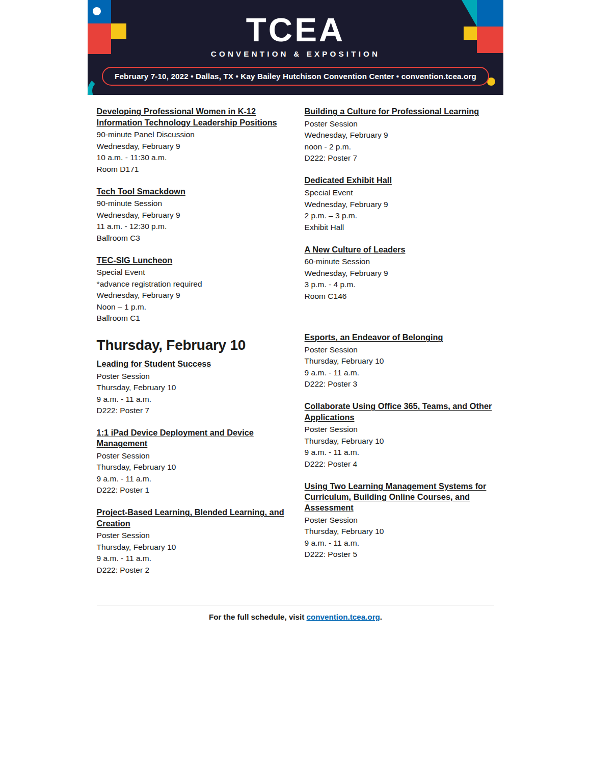TCEA
Convention & Exposition
February 7-10, 2022 • Dallas, TX • Kay Bailey Hutchison Convention Center • convention.tcea.org
Developing Professional Women in K-12 Information Technology Leadership Positions
90-minute Panel Discussion
Wednesday, February 9
10 a.m. - 11:30 a.m.
Room D171
Tech Tool Smackdown
90-minute Session
Wednesday, February 9
11 a.m. - 12:30 p.m.
Ballroom C3
TEC-SIG Luncheon
Special Event
*advance registration required
Wednesday, February 9
Noon – 1 p.m.
Ballroom C1
Thursday, February 10
Leading for Student Success
Poster Session
Thursday, February 10
9 a.m. - 11 a.m.
D222: Poster 7
1:1 iPad Device Deployment and Device Management
Poster Session
Thursday, February 10
9 a.m. - 11 a.m.
D222: Poster 1
Project-Based Learning, Blended Learning, and Creation
Poster Session
Thursday, February 10
9 a.m. - 11 a.m.
D222: Poster 2
Building a Culture for Professional Learning
Poster Session
Wednesday, February 9
noon - 2 p.m.
D222: Poster 7
Dedicated Exhibit Hall
Special Event
Wednesday, February 9
2 p.m. – 3 p.m.
Exhibit Hall
A New Culture of Leaders
60-minute Session
Wednesday, February 9
3 p.m. - 4 p.m.
Room C146
Esports, an Endeavor of Belonging
Poster Session
Thursday, February 10
9 a.m. - 11 a.m.
D222: Poster 3
Collaborate Using Office 365, Teams, and Other Applications
Poster Session
Thursday, February 10
9 a.m. - 11 a.m.
D222: Poster 4
Using Two Learning Management Systems for Curriculum, Building Online Courses, and Assessment
Poster Session
Thursday, February 10
9 a.m. - 11 a.m.
D222: Poster 5
For the full schedule, visit convention.tcea.org.